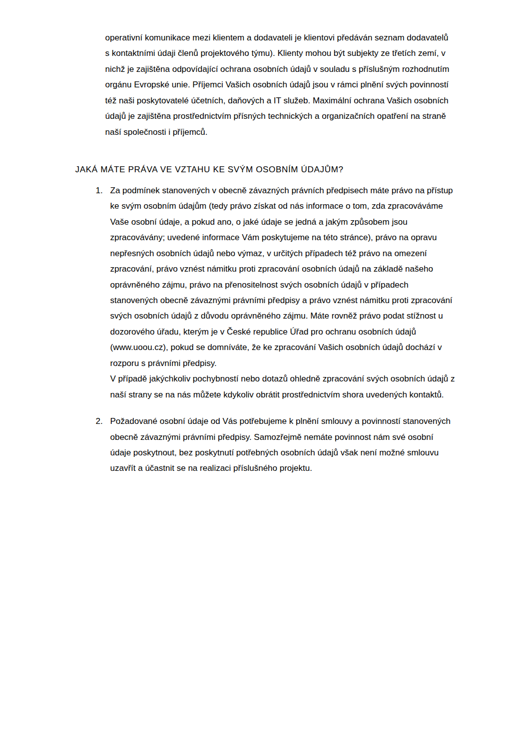operativní komunikace mezi klientem a dodavateli je klientovi předáván seznam dodavatelů s kontaktními údaji členů projektového týmu). Klienty mohou být subjekty ze třetích zemí, v nichž je zajištěna odpovídající ochrana osobních údajů v souladu s příslušným rozhodnutím orgánu Evropské unie. Příjemci Vašich osobních údajů jsou v rámci plnění svých povinností též naši poskytovatelé účetních, daňových a IT služeb. Maximální ochrana Vašich osobních údajů je zajištěna prostřednictvím přísných technických a organizačních opatření na straně naší společnosti i příjemců.
JAKÁ MÁTE PRÁVA VE VZTAHU KE SVÝM OSOBNÍM ÚDAJŮM?
Za podmínek stanovených v obecně závazných právních předpisech máte právo na přístup ke svým osobním údajům (tedy právo získat od nás informace o tom, zda zpracováváme Vaše osobní údaje, a pokud ano, o jaké údaje se jedná a jakým způsobem jsou zpracovávány; uvedené informace Vám poskytujeme na této stránce), právo na opravu nepřesných osobních údajů nebo výmaz, v určitých případech též právo na omezení zpracování, právo vznést námitku proti zpracování osobních údajů na základě našeho oprávněného zájmu, právo na přenositelnost svých osobních údajů v případech stanovených obecně závaznými právními předpisy a právo vznést námitku proti zpracování svých osobních údajů z důvodu oprávněného zájmu. Máte rovněž právo podat stížnost u dozorového úřadu, kterým je v České republice Úřad pro ochranu osobních údajů (www.uoou.cz), pokud se domníváte, že ke zpracování Vašich osobních údajů dochází v rozporu s právními předpisy.
V případě jakýchkoliv pochybností nebo dotazů ohledně zpracování svých osobních údajů z naší strany se na nás můžete kdykoliv obrátit prostřednictvím shora uvedených kontaktů.
Požadované osobní údaje od Vás potřebujeme k plnění smlouvy a povinností stanovených obecně závaznými právními předpisy. Samozřejmě nemáte povinnost nám své osobní údaje poskytnout, bez poskytnutí potřebných osobních údajů však není možné smlouvu uzavřít a účastnit se na realizaci příslušného projektu.